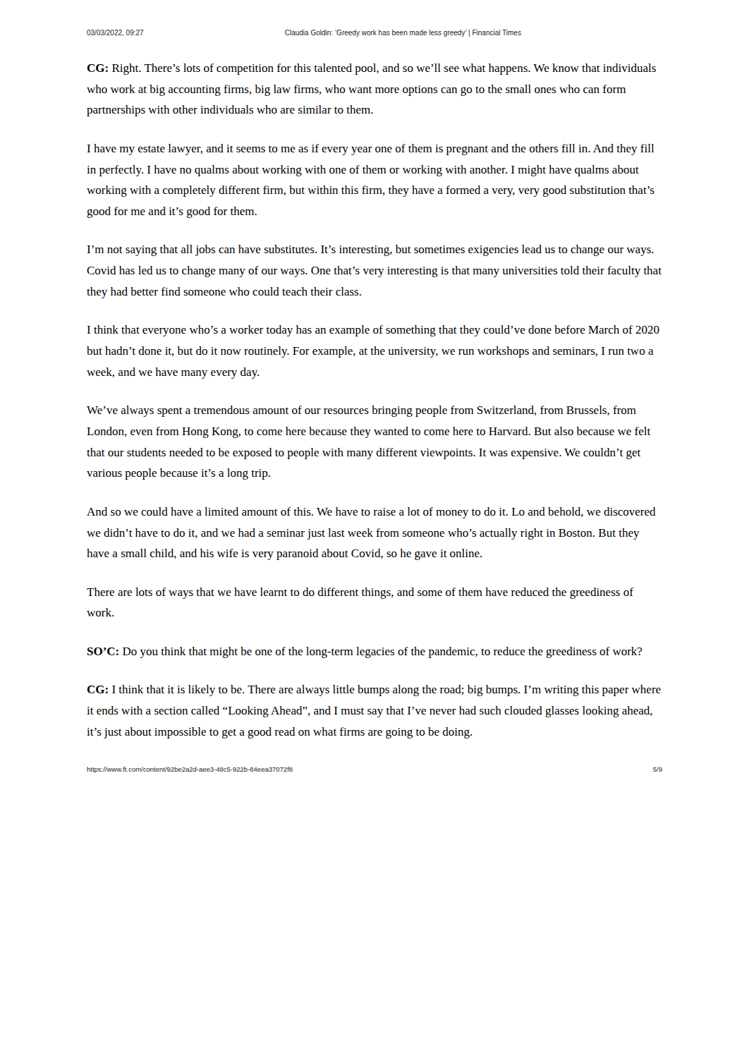03/03/2022, 09:27 Claudia Goldin: ‘Greedy work has been made less greedy’ | Financial Times
CG: Right. There’s lots of competition for this talented pool, and so we’ll see what happens. We know that individuals who work at big accounting firms, big law firms, who want more options can go to the small ones who can form partnerships with other individuals who are similar to them.
I have my estate lawyer, and it seems to me as if every year one of them is pregnant and the others fill in. And they fill in perfectly. I have no qualms about working with one of them or working with another. I might have qualms about working with a completely different firm, but within this firm, they have a formed a very, very good substitution that’s good for me and it’s good for them.
I’m not saying that all jobs can have substitutes. It’s interesting, but sometimes exigencies lead us to change our ways. Covid has led us to change many of our ways. One that’s very interesting is that many universities told their faculty that they had better find someone who could teach their class.
I think that everyone who’s a worker today has an example of something that they could’ve done before March of 2020 but hadn’t done it, but do it now routinely. For example, at the university, we run workshops and seminars, I run two a week, and we have many every day.
We’ve always spent a tremendous amount of our resources bringing people from Switzerland, from Brussels, from London, even from Hong Kong, to come here because they wanted to come here to Harvard. But also because we felt that our students needed to be exposed to people with many different viewpoints. It was expensive. We couldn’t get various people because it’s a long trip.
And so we could have a limited amount of this. We have to raise a lot of money to do it. Lo and behold, we discovered we didn’t have to do it, and we had a seminar just last week from someone who’s actually right in Boston. But they have a small child, and his wife is very paranoid about Covid, so he gave it online.
There are lots of ways that we have learnt to do different things, and some of them have reduced the greediness of work.
SO’C: Do you think that might be one of the long-term legacies of the pandemic, to reduce the greediness of work?
CG: I think that it is likely to be. There are always little bumps along the road; big bumps. I’m writing this paper where it ends with a section called “Looking Ahead”, and I must say that I’ve never had such clouded glasses looking ahead, it’s just about impossible to get a good read on what firms are going to be doing.
https://www.ft.com/content/92be2a2d-aee3-48c5-922b-84eea37072f8 5/9